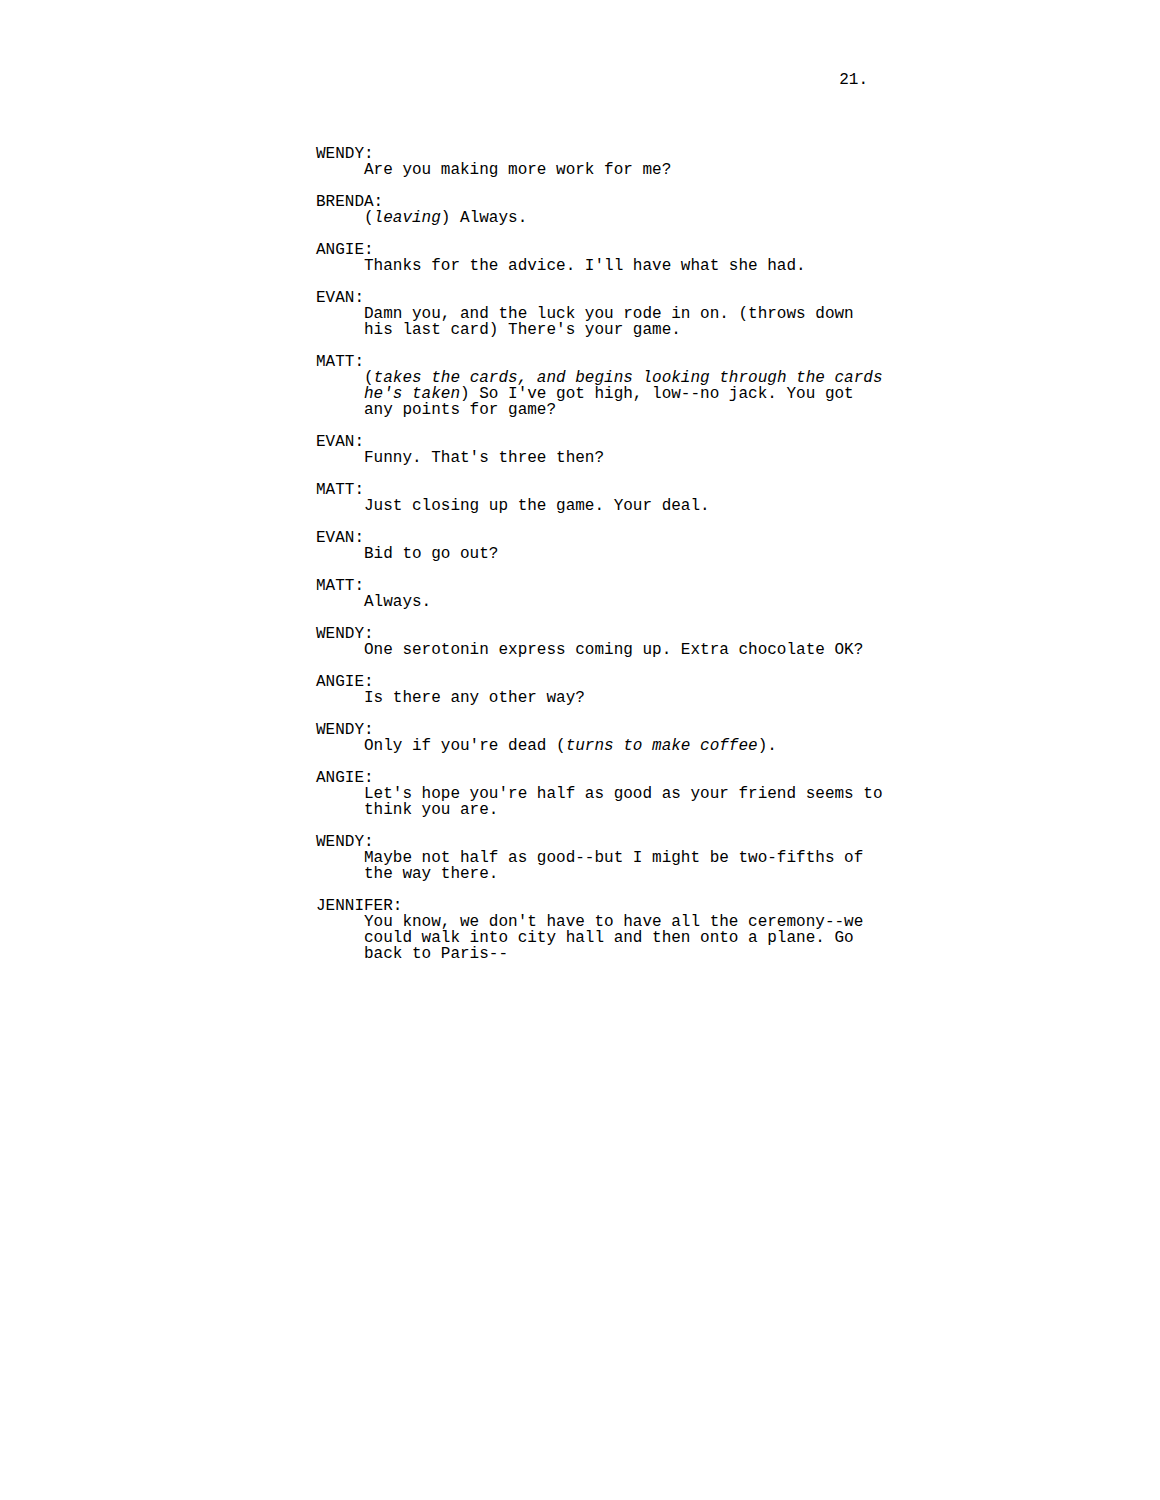21.
WENDY:
Are you making more work for me?
BRENDA:
(leaving) Always.
ANGIE:
Thanks for the advice. I'll have what she had.
EVAN:
Damn you, and the luck you rode in on. (throws down his last card) There's your game.
MATT:
(takes the cards, and begins looking through the cards he's taken) So I've got high, low--no jack. You got any points for game?
EVAN:
Funny. That's three then?
MATT:
Just closing up the game. Your deal.
EVAN:
Bid to go out?
MATT:
Always.
WENDY:
One serotonin express coming up. Extra chocolate OK?
ANGIE:
Is there any other way?
WENDY:
Only if you're dead (turns to make coffee).
ANGIE:
Let's hope you're half as good as your friend seems to think you are.
WENDY:
Maybe not half as good--but I might be two-fifths of the way there.
JENNIFER:
You know, we don't have to have all the ceremony--we could walk into city hall and then onto a plane. Go back to Paris--